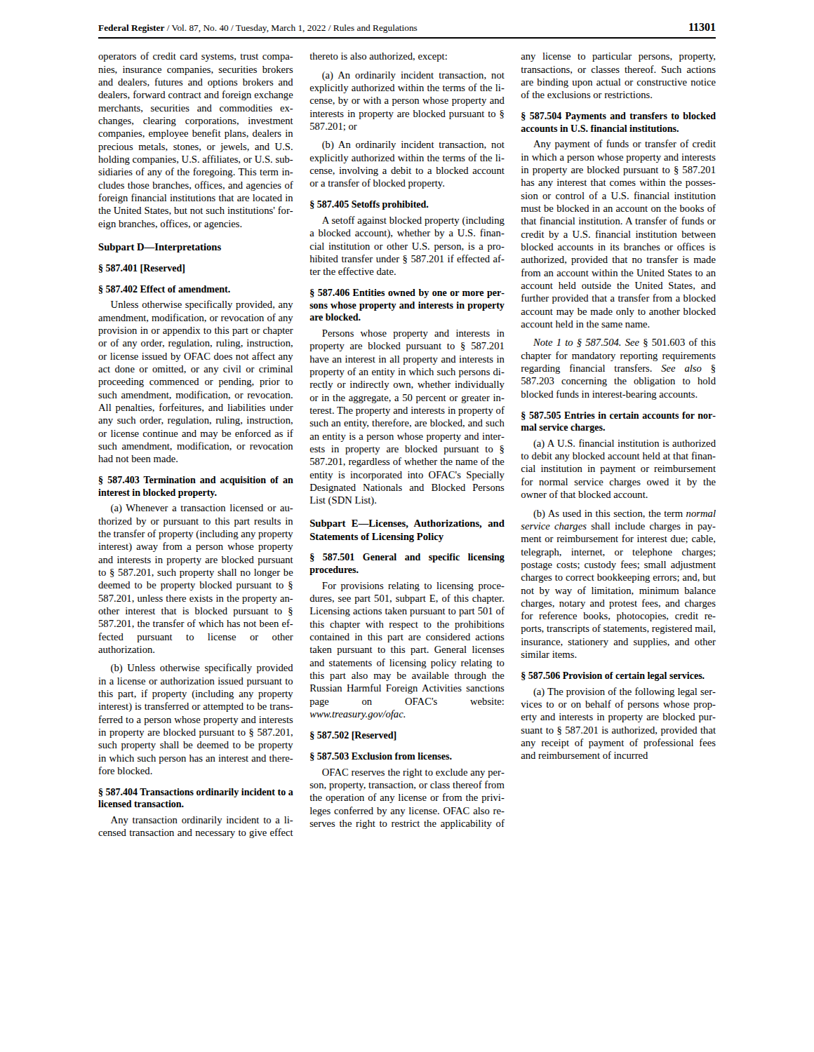Federal Register / Vol. 87, No. 40 / Tuesday, March 1, 2022 / Rules and Regulations
11301
operators of credit card systems, trust companies, insurance companies, securities brokers and dealers, futures and options brokers and dealers, forward contract and foreign exchange merchants, securities and commodities exchanges, clearing corporations, investment companies, employee benefit plans, dealers in precious metals, stones, or jewels, and U.S. holding companies, U.S. affiliates, or U.S. subsidiaries of any of the foregoing. This term includes those branches, offices, and agencies of foreign financial institutions that are located in the United States, but not such institutions' foreign branches, offices, or agencies.
Subpart D—Interpretations
§ 587.401 [Reserved]
§ 587.402 Effect of amendment.
Unless otherwise specifically provided, any amendment, modification, or revocation of any provision in or appendix to this part or chapter or of any order, regulation, ruling, instruction, or license issued by OFAC does not affect any act done or omitted, or any civil or criminal proceeding commenced or pending, prior to such amendment, modification, or revocation. All penalties, forfeitures, and liabilities under any such order, regulation, ruling, instruction, or license continue and may be enforced as if such amendment, modification, or revocation had not been made.
§ 587.403 Termination and acquisition of an interest in blocked property.
(a) Whenever a transaction licensed or authorized by or pursuant to this part results in the transfer of property (including any property interest) away from a person whose property and interests in property are blocked pursuant to § 587.201, such property shall no longer be deemed to be property blocked pursuant to § 587.201, unless there exists in the property another interest that is blocked pursuant to § 587.201, the transfer of which has not been effected pursuant to license or other authorization.
(b) Unless otherwise specifically provided in a license or authorization issued pursuant to this part, if property (including any property interest) is transferred or attempted to be transferred to a person whose property and interests in property are blocked pursuant to § 587.201, such property shall be deemed to be property in which such person has an interest and therefore blocked.
§ 587.404 Transactions ordinarily incident to a licensed transaction.
Any transaction ordinarily incident to a licensed transaction and necessary to give effect thereto is also authorized, except:
(a) An ordinarily incident transaction, not explicitly authorized within the terms of the license, by or with a person whose property and interests in property are blocked pursuant to § 587.201; or
(b) An ordinarily incident transaction, not explicitly authorized within the terms of the license, involving a debit to a blocked account or a transfer of blocked property.
§ 587.405 Setoffs prohibited.
A setoff against blocked property (including a blocked account), whether by a U.S. financial institution or other U.S. person, is a prohibited transfer under § 587.201 if effected after the effective date.
§ 587.406 Entities owned by one or more persons whose property and interests in property are blocked.
Persons whose property and interests in property are blocked pursuant to § 587.201 have an interest in all property and interests in property of an entity in which such persons directly or indirectly own, whether individually or in the aggregate, a 50 percent or greater interest. The property and interests in property of such an entity, therefore, are blocked, and such an entity is a person whose property and interests in property are blocked pursuant to § 587.201, regardless of whether the name of the entity is incorporated into OFAC's Specially Designated Nationals and Blocked Persons List (SDN List).
Subpart E—Licenses, Authorizations, and Statements of Licensing Policy
§ 587.501 General and specific licensing procedures.
For provisions relating to licensing procedures, see part 501, subpart E, of this chapter. Licensing actions taken pursuant to part 501 of this chapter with respect to the prohibitions contained in this part are considered actions taken pursuant to this part. General licenses and statements of licensing policy relating to this part also may be available through the Russian Harmful Foreign Activities sanctions page on OFAC's website: www.treasury.gov/ofac.
§ 587.502 [Reserved]
§ 587.503 Exclusion from licenses.
OFAC reserves the right to exclude any person, property, transaction, or class thereof from the operation of any license or from the privileges conferred by any license. OFAC also reserves the right to restrict the applicability of any license to particular persons, property, transactions, or classes thereof. Such actions are binding upon actual or constructive notice of the exclusions or restrictions.
§ 587.504 Payments and transfers to blocked accounts in U.S. financial institutions.
Any payment of funds or transfer of credit in which a person whose property and interests in property are blocked pursuant to § 587.201 has any interest that comes within the possession or control of a U.S. financial institution must be blocked in an account on the books of that financial institution. A transfer of funds or credit by a U.S. financial institution between blocked accounts in its branches or offices is authorized, provided that no transfer is made from an account within the United States to an account held outside the United States, and further provided that a transfer from a blocked account may be made only to another blocked account held in the same name.
Note 1 to § 587.504. See § 501.603 of this chapter for mandatory reporting requirements regarding financial transfers. See also § 587.203 concerning the obligation to hold blocked funds in interest-bearing accounts.
§ 587.505 Entries in certain accounts for normal service charges.
(a) A U.S. financial institution is authorized to debit any blocked account held at that financial institution in payment or reimbursement for normal service charges owed it by the owner of that blocked account.
(b) As used in this section, the term normal service charges shall include charges in payment or reimbursement for interest due; cable, telegraph, internet, or telephone charges; postage costs; custody fees; small adjustment charges to correct bookkeeping errors; and, but not by way of limitation, minimum balance charges, notary and protest fees, and charges for reference books, photocopies, credit reports, transcripts of statements, registered mail, insurance, stationery and supplies, and other similar items.
§ 587.506 Provision of certain legal services.
(a) The provision of the following legal services to or on behalf of persons whose property and interests in property are blocked pursuant to § 587.201 is authorized, provided that any receipt of payment of professional fees and reimbursement of incurred